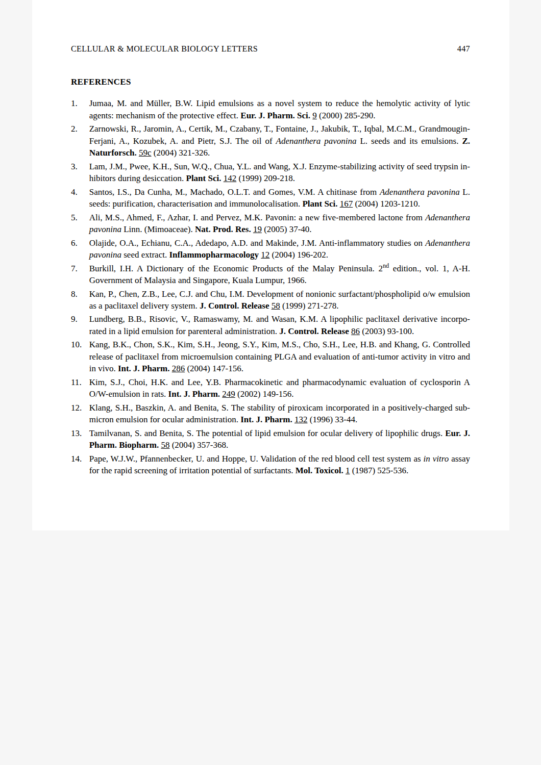Cellular & Molecular Biology Letters 447
REFERENCES
Jumaa, M. and Müller, B.W. Lipid emulsions as a novel system to reduce the hemolytic activity of lytic agents: mechanism of the protective effect. Eur. J. Pharm. Sci. 9 (2000) 285-290.
Zarnowski, R., Jaromin, A., Certik, M., Czabany, T., Fontaine, J., Jakubik, T., Iqbal, M.C.M., Grandmougin-Ferjani, A., Kozubek, A. and Pietr, S.J. The oil of Adenanthera pavonina L. seeds and its emulsions. Z. Naturforsch. 59c (2004) 321-326.
Lam, J.M., Pwee, K.H., Sun, W.Q., Chua, Y.L. and Wang, X.J. Enzyme-stabilizing activity of seed trypsin inhibitors during desiccation. Plant Sci. 142 (1999) 209-218.
Santos, I.S., Da Cunha, M., Machado, O.L.T. and Gomes, V.M. A chitinase from Adenanthera pavonina L. seeds: purification, characterisation and immunolocalisation. Plant Sci. 167 (2004) 1203-1210.
Ali, M.S., Ahmed, F., Azhar, I. and Pervez, M.K. Pavonin: a new five-membered lactone from Adenanthera pavonina Linn. (Mimoaceae). Nat. Prod. Res. 19 (2005) 37-40.
Olajide, O.A., Echianu, C.A., Adedapo, A.D. and Makinde, J.M. Anti-inflammatory studies on Adenanthera pavonina seed extract. Inflammopharmacology 12 (2004) 196-202.
Burkill, I.H. A Dictionary of the Economic Products of the Malay Peninsula. 2nd edition., vol. 1, A-H. Government of Malaysia and Singapore, Kuala Lumpur, 1966.
Kan, P., Chen, Z.B., Lee, C.J. and Chu, I.M. Development of nonionic surfactant/phospholipid o/w emulsion as a paclitaxel delivery system. J. Control. Release 58 (1999) 271-278.
Lundberg, B.B., Risovic, V., Ramaswamy, M. and Wasan, K.M. A lipophilic paclitaxel derivative incorporated in a lipid emulsion for parenteral administration. J. Control. Release 86 (2003) 93-100.
Kang, B.K., Chon, S.K., Kim, S.H., Jeong, S.Y., Kim, M.S., Cho, S.H., Lee, H.B. and Khang, G. Controlled release of paclitaxel from microemulsion containing PLGA and evaluation of anti-tumor activity in vitro and in vivo. Int. J. Pharm. 286 (2004) 147-156.
Kim, S.J., Choi, H.K. and Lee, Y.B. Pharmacokinetic and pharmacodynamic evaluation of cyclosporin A O/W-emulsion in rats. Int. J. Pharm. 249 (2002) 149-156.
Klang, S.H., Baszkin, A. and Benita, S. The stability of piroxicam incorporated in a positively-charged submicron emulsion for ocular administration. Int. J. Pharm. 132 (1996) 33-44.
Tamilvanan, S. and Benita, S. The potential of lipid emulsion for ocular delivery of lipophilic drugs. Eur. J. Pharm. Biopharm. 58 (2004) 357-368.
Pape, W.J.W., Pfannenbecker, U. and Hoppe, U. Validation of the red blood cell test system as in vitro assay for the rapid screening of irritation potential of surfactants. Mol. Toxicol. 1 (1987) 525-536.